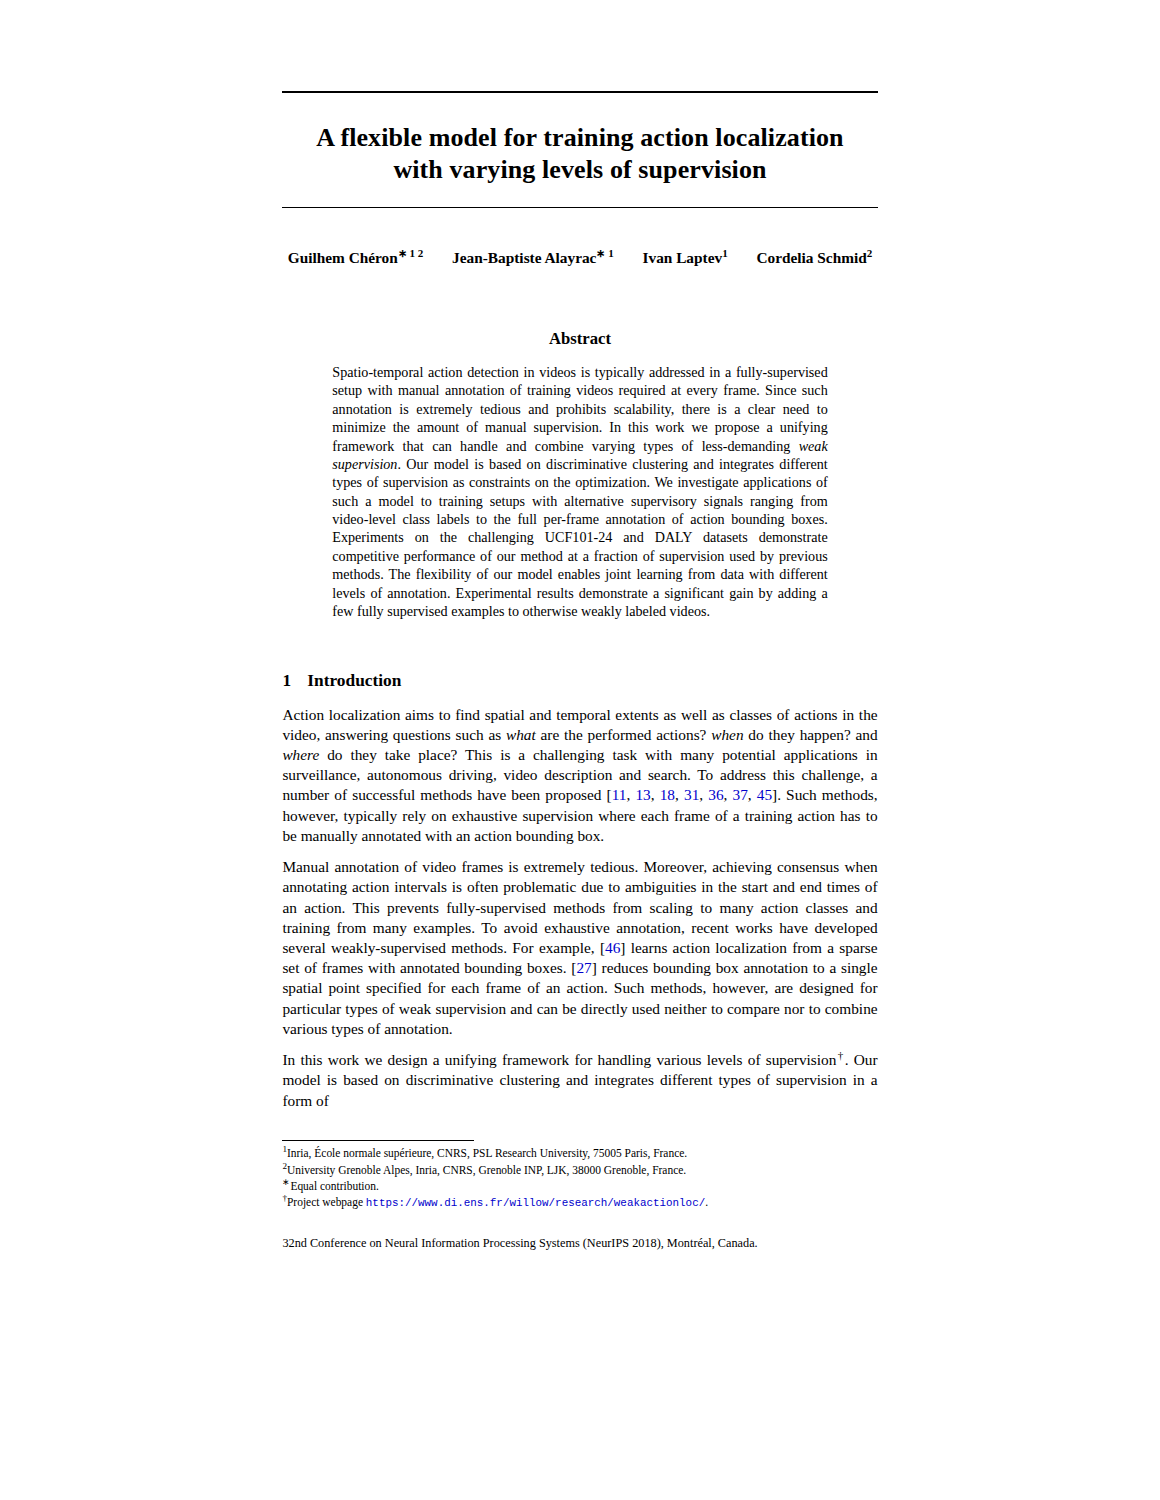A flexible model for training action localization
with varying levels of supervision
Guilhem Chéron∗ 1 2 Jean-Baptiste Alayrac∗ 1 Ivan Laptev1 Cordelia Schmid2
Abstract
Spatio-temporal action detection in videos is typically addressed in a fully-supervised setup with manual annotation of training videos required at every frame. Since such annotation is extremely tedious and prohibits scalability, there is a clear need to minimize the amount of manual supervision. In this work we propose a unifying framework that can handle and combine varying types of less-demanding weak supervision. Our model is based on discriminative clustering and integrates different types of supervision as constraints on the optimization. We investigate applications of such a model to training setups with alternative supervisory signals ranging from video-level class labels to the full per-frame annotation of action bounding boxes. Experiments on the challenging UCF101-24 and DALY datasets demonstrate competitive performance of our method at a fraction of supervision used by previous methods. The flexibility of our model enables joint learning from data with different levels of annotation. Experimental results demonstrate a significant gain by adding a few fully supervised examples to otherwise weakly labeled videos.
1 Introduction
Action localization aims to find spatial and temporal extents as well as classes of actions in the video, answering questions such as what are the performed actions? when do they happen? and where do they take place? This is a challenging task with many potential applications in surveillance, autonomous driving, video description and search. To address this challenge, a number of successful methods have been proposed [11, 13, 18, 31, 36, 37, 45]. Such methods, however, typically rely on exhaustive supervision where each frame of a training action has to be manually annotated with an action bounding box.
Manual annotation of video frames is extremely tedious. Moreover, achieving consensus when annotating action intervals is often problematic due to ambiguities in the start and end times of an action. This prevents fully-supervised methods from scaling to many action classes and training from many examples. To avoid exhaustive annotation, recent works have developed several weakly-supervised methods. For example, [46] learns action localization from a sparse set of frames with annotated bounding boxes. [27] reduces bounding box annotation to a single spatial point specified for each frame of an action. Such methods, however, are designed for particular types of weak supervision and can be directly used neither to compare nor to combine various types of annotation.
In this work we design a unifying framework for handling various levels of supervision†. Our model is based on discriminative clustering and integrates different types of supervision in a form of
1Inria, École normale supérieure, CNRS, PSL Research University, 75005 Paris, France.
2University Grenoble Alpes, Inria, CNRS, Grenoble INP, LJK, 38000 Grenoble, France.
∗Equal contribution.
†Project webpage https://www.di.ens.fr/willow/research/weakactionloc/.
32nd Conference on Neural Information Processing Systems (NeurIPS 2018), Montréal, Canada.